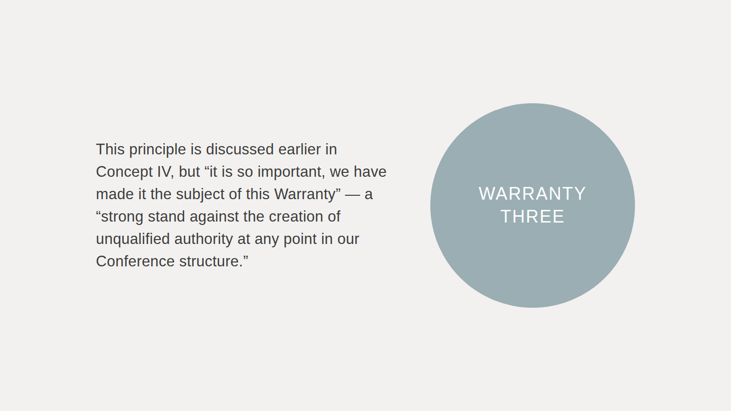This principle is discussed earlier in Concept IV, but “it is so important, we have made it the subject of this Warranty” — a “strong stand against the creation of unqualified authority at any point in our Conference structure.”
Warranty
Three